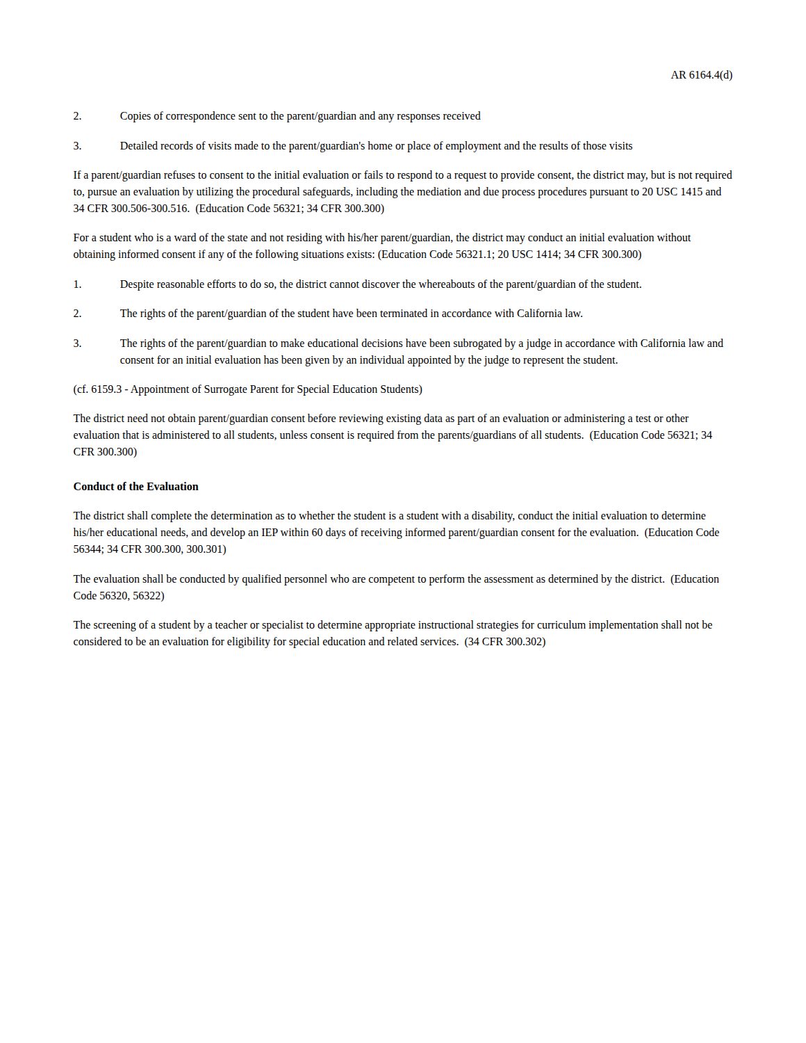AR 6164.4(d)
2. Copies of correspondence sent to the parent/guardian and any responses received
3. Detailed records of visits made to the parent/guardian's home or place of employment and the results of those visits
If a parent/guardian refuses to consent to the initial evaluation or fails to respond to a request to provide consent, the district may, but is not required to, pursue an evaluation by utilizing the procedural safeguards, including the mediation and due process procedures pursuant to 20 USC 1415 and 34 CFR 300.506-300.516. (Education Code 56321; 34 CFR 300.300)
For a student who is a ward of the state and not residing with his/her parent/guardian, the district may conduct an initial evaluation without obtaining informed consent if any of the following situations exists: (Education Code 56321.1; 20 USC 1414; 34 CFR 300.300)
1. Despite reasonable efforts to do so, the district cannot discover the whereabouts of the parent/guardian of the student.
2. The rights of the parent/guardian of the student have been terminated in accordance with California law.
3. The rights of the parent/guardian to make educational decisions have been subrogated by a judge in accordance with California law and consent for an initial evaluation has been given by an individual appointed by the judge to represent the student.
(cf. 6159.3 - Appointment of Surrogate Parent for Special Education Students)
The district need not obtain parent/guardian consent before reviewing existing data as part of an evaluation or administering a test or other evaluation that is administered to all students, unless consent is required from the parents/guardians of all students. (Education Code 56321; 34 CFR 300.300)
Conduct of the Evaluation
The district shall complete the determination as to whether the student is a student with a disability, conduct the initial evaluation to determine his/her educational needs, and develop an IEP within 60 days of receiving informed parent/guardian consent for the evaluation. (Education Code 56344; 34 CFR 300.300, 300.301)
The evaluation shall be conducted by qualified personnel who are competent to perform the assessment as determined by the district. (Education Code 56320, 56322)
The screening of a student by a teacher or specialist to determine appropriate instructional strategies for curriculum implementation shall not be considered to be an evaluation for eligibility for special education and related services. (34 CFR 300.302)